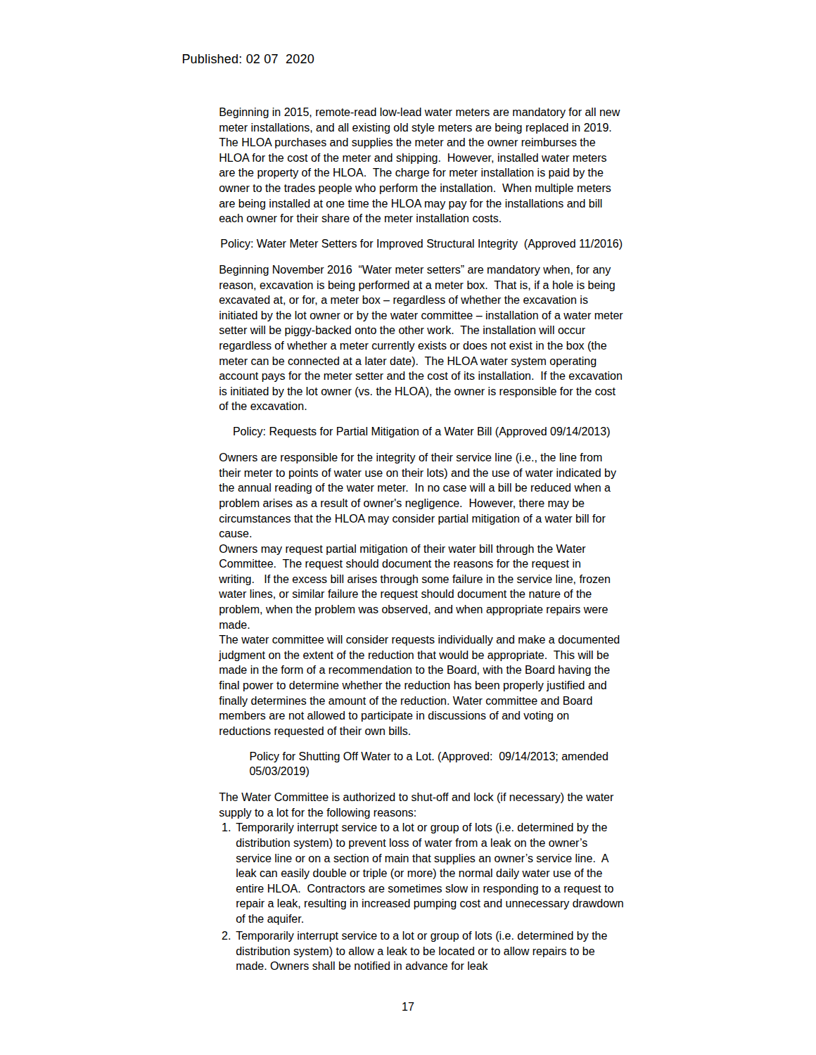Published: 02 07 2020
Beginning in 2015, remote-read low-lead water meters are mandatory for all new meter installations, and all existing old style meters are being replaced in 2019. The HLOA purchases and supplies the meter and the owner reimburses the HLOA for the cost of the meter and shipping. However, installed water meters are the property of the HLOA. The charge for meter installation is paid by the owner to the trades people who perform the installation. When multiple meters are being installed at one time the HLOA may pay for the installations and bill each owner for their share of the meter installation costs.
Policy: Water Meter Setters for Improved Structural Integrity (Approved 11/2016)
Beginning November 2016 “Water meter setters” are mandatory when, for any reason, excavation is being performed at a meter box. That is, if a hole is being excavated at, or for, a meter box – regardless of whether the excavation is initiated by the lot owner or by the water committee – installation of a water meter setter will be piggy-backed onto the other work. The installation will occur regardless of whether a meter currently exists or does not exist in the box (the meter can be connected at a later date). The HLOA water system operating account pays for the meter setter and the cost of its installation. If the excavation is initiated by the lot owner (vs. the HLOA), the owner is responsible for the cost of the excavation.
Policy: Requests for Partial Mitigation of a Water Bill (Approved 09/14/2013)
Owners are responsible for the integrity of their service line (i.e., the line from their meter to points of water use on their lots) and the use of water indicated by the annual reading of the water meter. In no case will a bill be reduced when a problem arises as a result of owner's negligence. However, there may be circumstances that the HLOA may consider partial mitigation of a water bill for cause.
Owners may request partial mitigation of their water bill through the Water Committee. The request should document the reasons for the request in writing. If the excess bill arises through some failure in the service line, frozen water lines, or similar failure the request should document the nature of the problem, when the problem was observed, and when appropriate repairs were made.
The water committee will consider requests individually and make a documented judgment on the extent of the reduction that would be appropriate. This will be made in the form of a recommendation to the Board, with the Board having the final power to determine whether the reduction has been properly justified and finally determines the amount of the reduction. Water committee and Board members are not allowed to participate in discussions of and voting on reductions requested of their own bills.
Policy for Shutting Off Water to a Lot. (Approved: 09/14/2013; amended 05/03/2019)
The Water Committee is authorized to shut-off and lock (if necessary) the water supply to a lot for the following reasons:
Temporarily interrupt service to a lot or group of lots (i.e. determined by the distribution system) to prevent loss of water from a leak on the owner’s service line or on a section of main that supplies an owner’s service line. A leak can easily double or triple (or more) the normal daily water use of the entire HLOA. Contractors are sometimes slow in responding to a request to repair a leak, resulting in increased pumping cost and unnecessary drawdown of the aquifer.
Temporarily interrupt service to a lot or group of lots (i.e. determined by the distribution system) to allow a leak to be located or to allow repairs to be made. Owners shall be notified in advance for leak
17